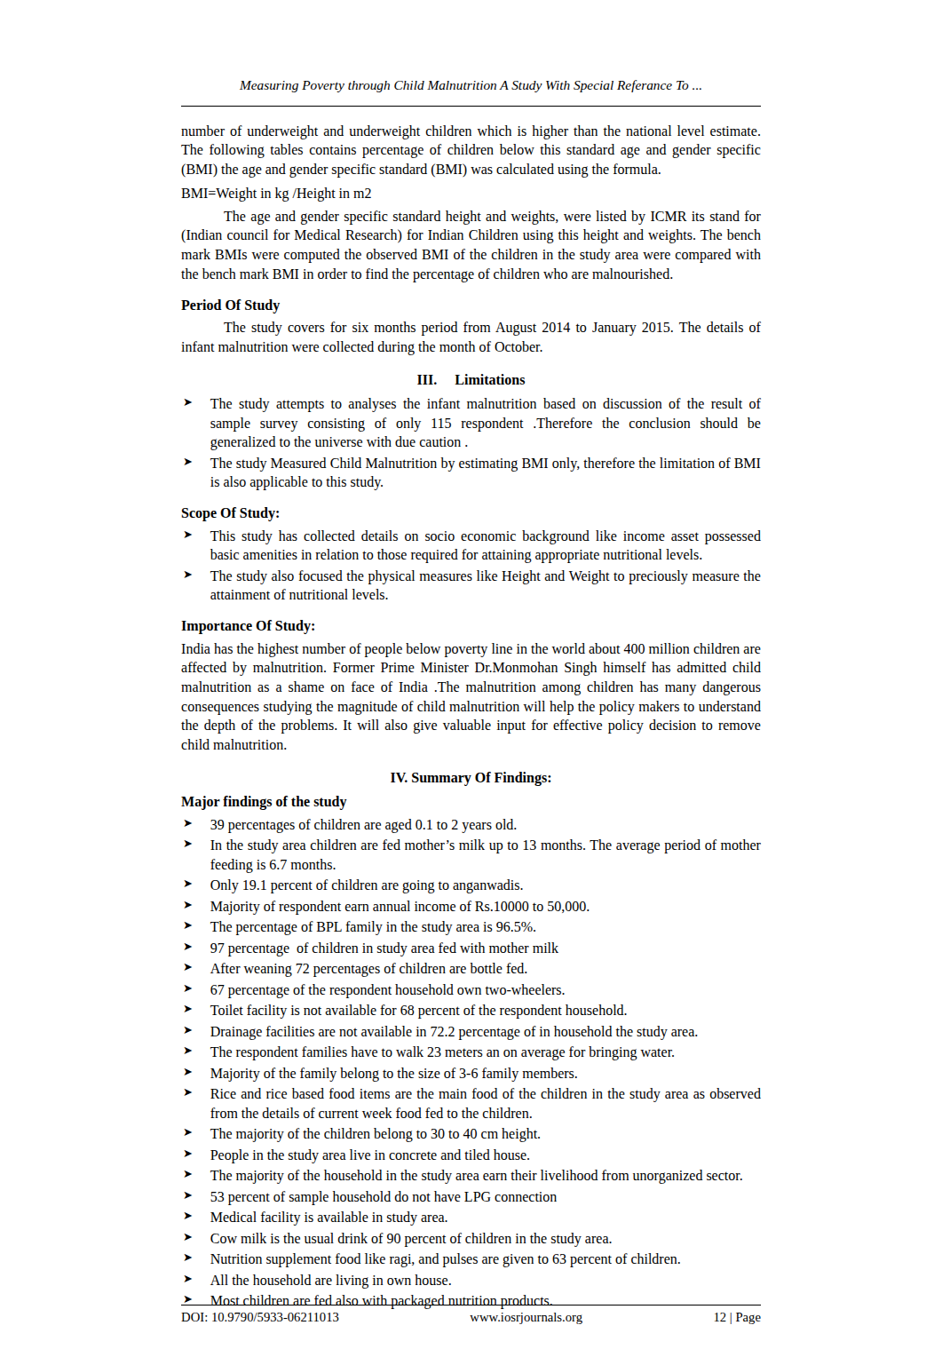Measuring Poverty through Child Malnutrition A Study With Special Referance To ...
number of underweight and underweight children which is higher than the national level estimate. The following tables contains percentage of children below this standard age and gender specific (BMI) the age and gender specific standard (BMI) was calculated using the formula.
BMI=Weight in kg /Height in m2
The age and gender specific standard height and weights, were listed by ICMR its stand for (Indian council for Medical Research) for Indian Children using this height and weights. The bench mark BMIs were computed the observed BMI of the children in the study area were compared with the bench mark BMI in order to find the percentage of children who are malnourished.
Period Of Study
The study covers for six months period from August 2014 to January 2015. The details of infant malnutrition were collected during the month of October.
III. Limitations
The study attempts to analyses the infant malnutrition based on discussion of the result of sample survey consisting of only 115 respondent .Therefore the conclusion should be generalized to the universe with due caution .
The study Measured Child Malnutrition by estimating BMI only, therefore the limitation of BMI is also applicable to this study.
Scope Of Study:
This study has collected details on socio economic background like income asset possessed basic amenities in relation to those required for attaining appropriate nutritional levels.
The study also focused the physical measures like Height and Weight to preciously measure the attainment of nutritional levels.
Importance Of Study:
India has the highest number of people below poverty line in the world about 400 million children are affected by malnutrition. Former Prime Minister Dr.Monmohan Singh himself has admitted child malnutrition as a shame on face of India .The malnutrition among children has many dangerous consequences studying the magnitude of child malnutrition will help the policy makers to understand the depth of the problems. It will also give valuable input for effective policy decision to remove child malnutrition.
IV. Summary Of Findings:
Major findings of the study
39 percentages of children are aged 0.1 to 2 years old.
In the study area children are fed mother’s milk up to 13 months. The average period of mother feeding is 6.7 months.
Only 19.1 percent of children are going to anganwadis.
Majority of respondent earn annual income of Rs.10000 to 50,000.
The percentage of BPL family in the study area is 96.5%.
97 percentage of children in study area fed with mother milk
After weaning 72 percentages of children are bottle fed.
67 percentage of the respondent household own two-wheelers.
Toilet facility is not available for 68 percent of the respondent household.
Drainage facilities are not available in 72.2 percentage of in household the study area.
The respondent families have to walk 23 meters an on average for bringing water.
Majority of the family belong to the size of 3-6 family members.
Rice and rice based food items are the main food of the children in the study area as observed from the details of current week food fed to the children.
The majority of the children belong to 30 to 40 cm height.
People in the study area live in concrete and tiled house.
The majority of the household in the study area earn their livelihood from unorganized sector.
53 percent of sample household do not have LPG connection
Medical facility is available in study area.
Cow milk is the usual drink of 90 percent of children in the study area.
Nutrition supplement food like ragi, and pulses are given to 63 percent of children.
All the household are living in own house.
Most children are fed also with packaged nutrition products.
DOI: 10.9790/5933-06211013
www.iosrjournals.org
12 | Page